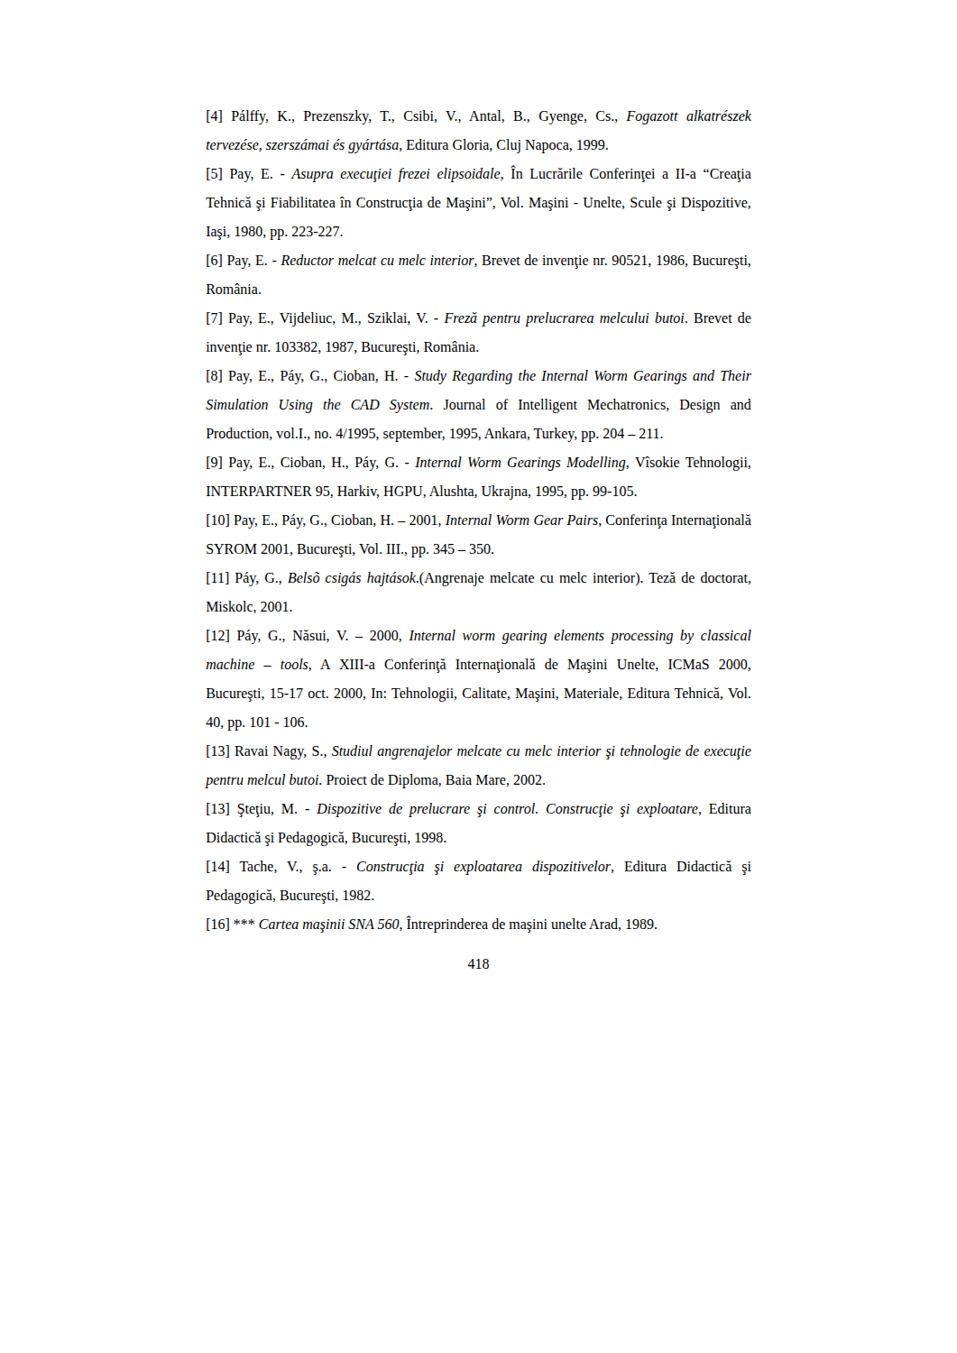[4] Pálffy, K., Prezenszky, T., Csibi, V., Antal, B., Gyenge, Cs., Fogazott alkatrészek tervezése, szerszámai és gyártása, Editura Gloria, Cluj Napoca, 1999.
[5] Pay, E. - Asupra execuţiei frezei elipsoidale, În Lucrările Conferinţei a II-a “Creaţia Tehnică şi Fiabilitatea în Construcţia de Maşini”, Vol. Maşini - Unelte, Scule şi Dispozitive, Iaşi, 1980, pp. 223-227.
[6] Pay, E. - Reductor melcat cu melc interior, Brevet de invenţie nr. 90521, 1986, Bucureşti, România.
[7] Pay, E., Vijdeliuc, M., Sziklai, V. - Freză pentru prelucrarea melcului butoi. Brevet de invenţie nr. 103382, 1987, Bucureşti, România.
[8] Pay, E., Páy, G., Cioban, H. - Study Regarding the Internal Worm Gearings and Their Simulation Using the CAD System. Journal of Intelligent Mechatronics, Design and Production, vol.I., no. 4/1995, september, 1995, Ankara, Turkey, pp. 204 – 211.
[9] Pay, E., Cioban, H., Páy, G. - Internal Worm Gearings Modelling, Vîsokie Tehnologii, INTERPARTNER 95, Harkiv, HGPU, Alushta, Ukrajna, 1995, pp. 99-105.
[10] Pay, E., Páy, G., Cioban, H. – 2001, Internal Worm Gear Pairs, Conferinţa Internaţională SYROM 2001, Bucureşti, Vol. III., pp. 345 – 350.
[11] Páy, G., Belsõ csigás hajtások.(Angrenaje melcate cu melc interior). Teză de doctorat, Miskolc, 2001.
[12] Páy, G., Năsui, V. – 2000, Internal worm gearing elements processing by classical machine – tools, A XIII-a Conferinţă Internaţională de Maşini Unelte, ICMaS 2000, Bucureşti, 15-17 oct. 2000, In: Tehnologii, Calitate, Maşini, Materiale, Editura Tehnică, Vol. 40, pp. 101 - 106.
[13] Ravai Nagy, S., Studiul angrenajelor melcate cu melc interior şi tehnologie de execuţie pentru melcul butoi. Proiect de Diploma, Baia Mare, 2002.
[13] Şteţiu, M. - Dispozitive de prelucrare şi control. Construcţie şi exploatare, Editura Didactică şi Pedagogică, Bucureşti, 1998.
[14] Tache, V., ş.a. - Construcţia şi exploatarea dispozitivelor, Editura Didactică şi Pedagogică, Bucureşti, 1982.
[16] *** Cartea maşinii SNA 560, Întreprinderea de maşini unelte Arad, 1989.
418